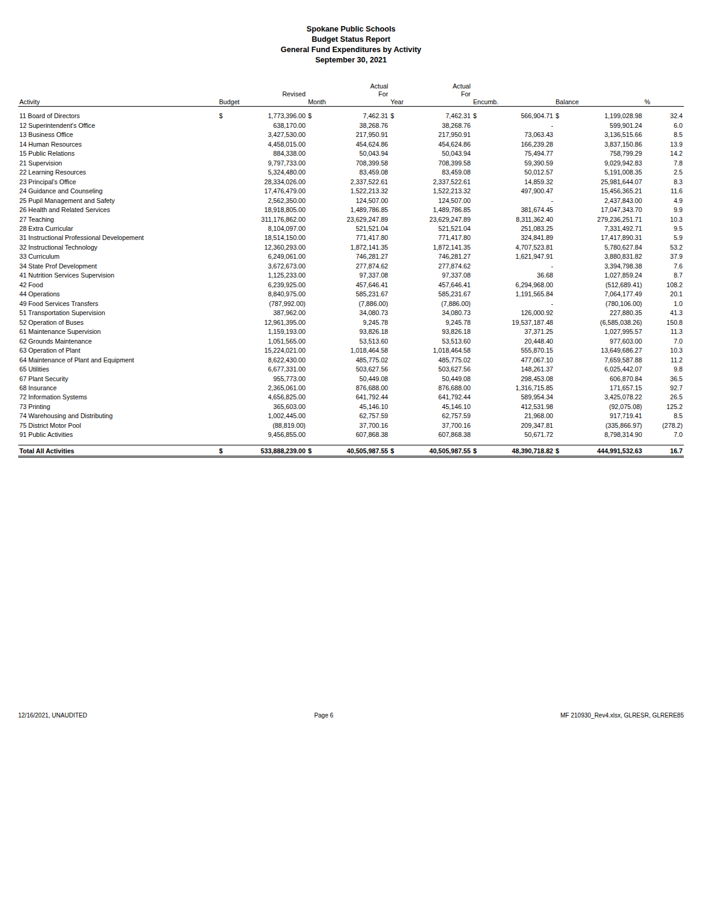Spokane Public Schools
Budget Status Report
General Fund Expenditures by Activity
September 30, 2021
| | | Actual | Actual | | | |
| --- | --- | --- | --- | --- | --- | --- |
| | Revised | For | For | | | |
| Activity | Budget | Month | Year | Encumb. | Balance | % |
| 11 Board of Directors | $ | 1,773,396.00 | $ | 7,462.31 | $ | 7,462.31 | $ | 566,904.71 | $ | 1,199,028.98 | 32.4 |
| 12 Superintendent's Office | | 638,170.00 | | 38,268.76 | | 38,268.76 | | - | | 599,901.24 | 6.0 |
| 13 Business Office | | 3,427,530.00 | | 217,950.91 | | 217,950.91 | | 73,063.43 | | 3,136,515.66 | 8.5 |
| 14 Human Resources | | 4,458,015.00 | | 454,624.86 | | 454,624.86 | | 166,239.28 | | 3,837,150.86 | 13.9 |
| 15 Public Relations | | 884,338.00 | | 50,043.94 | | 50,043.94 | | 75,494.77 | | 758,799.29 | 14.2 |
| 21 Supervision | | 9,797,733.00 | | 708,399.58 | | 708,399.58 | | 59,390.59 | | 9,029,942.83 | 7.8 |
| 22 Learning Resources | | 5,324,480.00 | | 83,459.08 | | 83,459.08 | | 50,012.57 | | 5,191,008.35 | 2.5 |
| 23 Principal's Office | | 28,334,026.00 | | 2,337,522.61 | | 2,337,522.61 | | 14,859.32 | | 25,981,644.07 | 8.3 |
| 24 Guidance and Counseling | | 17,476,479.00 | | 1,522,213.32 | | 1,522,213.32 | | 497,900.47 | | 15,456,365.21 | 11.6 |
| 25 Pupil Management and Safety | | 2,562,350.00 | | 124,507.00 | | 124,507.00 | | - | | 2,437,843.00 | 4.9 |
| 26 Health and Related Services | | 18,918,805.00 | | 1,489,786.85 | | 1,489,786.85 | | 381,674.45 | | 17,047,343.70 | 9.9 |
| 27 Teaching | | 311,176,862.00 | | 23,629,247.89 | | 23,629,247.89 | | 8,311,362.40 | | 279,236,251.71 | 10.3 |
| 28 Extra Curricular | | 8,104,097.00 | | 521,521.04 | | 521,521.04 | | 251,083.25 | | 7,331,492.71 | 9.5 |
| 31 Instructional Professional Developement | | 18,514,150.00 | | 771,417.80 | | 771,417.80 | | 324,841.89 | | 17,417,890.31 | 5.9 |
| 32 Instructional Technology | | 12,360,293.00 | | 1,872,141.35 | | 1,872,141.35 | | 4,707,523.81 | | 5,780,627.84 | 53.2 |
| 33 Curriculum | | 6,249,061.00 | | 746,281.27 | | 746,281.27 | | 1,621,947.91 | | 3,880,831.82 | 37.9 |
| 34 State Prof Development | | 3,672,673.00 | | 277,874.62 | | 277,874.62 | | - | | 3,394,798.38 | 7.6 |
| 41 Nutrition Services Supervision | | 1,125,233.00 | | 97,337.08 | | 97,337.08 | | 36.68 | | 1,027,859.24 | 8.7 |
| 42 Food | | 6,239,925.00 | | 457,646.41 | | 457,646.41 | | 6,294,968.00 | | (512,689.41) | 108.2 |
| 44 Operations | | 8,840,975.00 | | 585,231.67 | | 585,231.67 | | 1,191,565.84 | | 7,064,177.49 | 20.1 |
| 49 Food Services Transfers | | (787,992.00) | | (7,886.00) | | (7,886.00) | | - | | (780,106.00) | 1.0 |
| 51 Transportation Supervision | | 387,962.00 | | 34,080.73 | | 34,080.73 | | 126,000.92 | | 227,880.35 | 41.3 |
| 52 Operation of Buses | | 12,961,395.00 | | 9,245.78 | | 9,245.78 | | 19,537,187.48 | | (6,585,038.26) | 150.8 |
| 61 Maintenance Supervision | | 1,159,193.00 | | 93,826.18 | | 93,826.18 | | 37,371.25 | | 1,027,995.57 | 11.3 |
| 62 Grounds Maintenance | | 1,051,565.00 | | 53,513.60 | | 53,513.60 | | 20,448.40 | | 977,603.00 | 7.0 |
| 63 Operation of Plant | | 15,224,021.00 | | 1,018,464.58 | | 1,018,464.58 | | 555,870.15 | | 13,649,686.27 | 10.3 |
| 64 Maintenance of Plant and Equipment | | 8,622,430.00 | | 485,775.02 | | 485,775.02 | | 477,067.10 | | 7,659,587.88 | 11.2 |
| 65 Utilities | | 6,677,331.00 | | 503,627.56 | | 503,627.56 | | 148,261.37 | | 6,025,442.07 | 9.8 |
| 67 Plant Security | | 955,773.00 | | 50,449.08 | | 50,449.08 | | 298,453.08 | | 606,870.84 | 36.5 |
| 68 Insurance | | 2,365,061.00 | | 876,688.00 | | 876,688.00 | | 1,316,715.85 | | 171,657.15 | 92.7 |
| 72 Information Systems | | 4,656,825.00 | | 641,792.44 | | 641,792.44 | | 589,954.34 | | 3,425,078.22 | 26.5 |
| 73 Printing | | 365,603.00 | | 45,146.10 | | 45,146.10 | | 412,531.98 | | (92,075.08) | 125.2 |
| 74 Warehousing and Distributing | | 1,002,445.00 | | 62,757.59 | | 62,757.59 | | 21,968.00 | | 917,719.41 | 8.5 |
| 75 District Motor Pool | | (88,819.00) | | 37,700.16 | | 37,700.16 | | 209,347.81 | | (335,866.97) | (278.2) |
| 91 Public Activities | | 9,456,855.00 | | 607,868.38 | | 607,868.38 | | 50,671.72 | | 8,798,314.90 | 7.0 |
| Total All Activities | $ | 533,888,239.00 | $ | 40,505,987.55 | $ | 40,505,987.55 | $ | 48,390,718.82 | $ | 444,991,532.63 | 16.7 |
12/16/2021, UNAUDITED
Page 6
MF 210930_Rev4.xlsx, GLRESR, GLRERE85